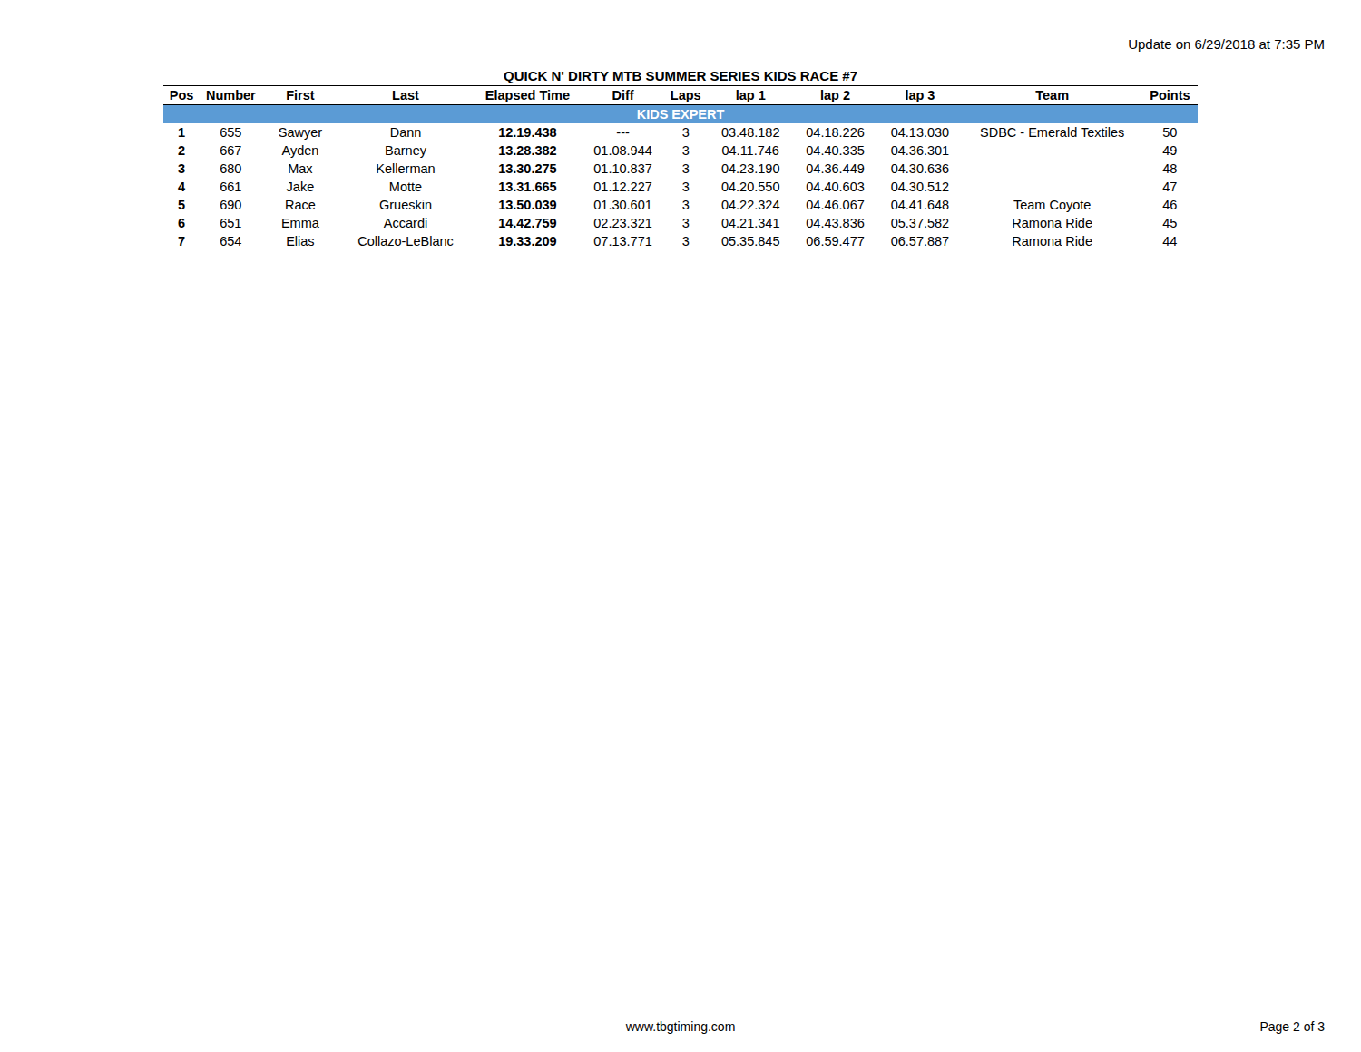Update on 6/29/2018 at 7:35 PM
QUICK N' DIRTY MTB SUMMER SERIES KIDS RACE #7
| Pos | Number | First | Last | Elapsed Time | Diff | Laps | lap 1 | lap 2 | lap 3 | Team | Points |
| --- | --- | --- | --- | --- | --- | --- | --- | --- | --- | --- | --- |
| KIDS EXPERT |
| 1 | 655 | Sawyer | Dann | 12.19.438 | --- | 3 | 03.48.182 | 04.18.226 | 04.13.030 | SDBC - Emerald Textiles | 50 |
| 2 | 667 | Ayden | Barney | 13.28.382 | 01.08.944 | 3 | 04.11.746 | 04.40.335 | 04.36.301 | | 49 |
| 3 | 680 | Max | Kellerman | 13.30.275 | 01.10.837 | 3 | 04.23.190 | 04.36.449 | 04.30.636 | | 48 |
| 4 | 661 | Jake | Motte | 13.31.665 | 01.12.227 | 3 | 04.20.550 | 04.40.603 | 04.30.512 | | 47 |
| 5 | 690 | Race | Grueskin | 13.50.039 | 01.30.601 | 3 | 04.22.324 | 04.46.067 | 04.41.648 | Team Coyote | 46 |
| 6 | 651 | Emma | Accardi | 14.42.759 | 02.23.321 | 3 | 04.21.341 | 04.43.836 | 05.37.582 | Ramona Ride | 45 |
| 7 | 654 | Elias | Collazo-LeBlanc | 19.33.209 | 07.13.771 | 3 | 05.35.845 | 06.59.477 | 06.57.887 | Ramona Ride | 44 |
www.tbgtiming.com
Page 2 of 3